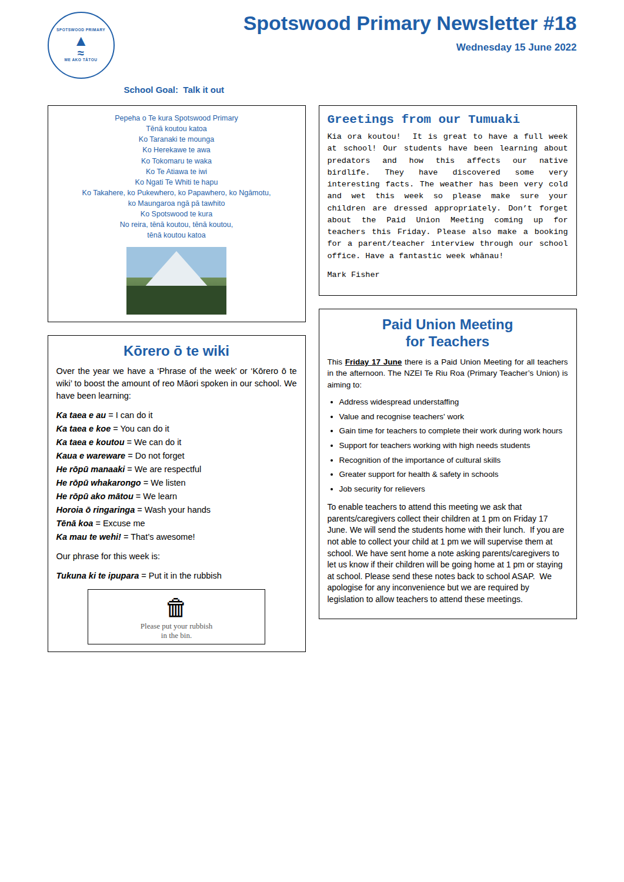SPOTSWOOD PRIMARY
▲
≈
ME AKO TĀTOU
Spotswood Primary Newsletter #18
Wednesday 15 June 2022
School Goal: Talk it out
Pepeha o Te kura Spotswood Primary
Tēnā koutou katoa
Ko Taranaki te mounga
Ko Herekawe te awa
Ko Tokomaru te waka
Ko Te Atiawa te iwi
Ko Ngati Te Whiti te hapu
Ko Takahere, ko Pukewhero, ko Papawhero, ko Ngāmotu,
ko Maungaroa ngā pā tawhito
Ko Spotswood te kura
No reira, tēnā koutou, tēnā koutou,
tēnā koutou katoa
Kōrero ō te wiki
Over the year we have a ‘Phrase of the week’ or ‘Kōrero ō te wiki’ to boost the amount of reo Māori spoken in our school. We have been learning:
Ka taea e au = I can do it
Ka taea e koe = You can do it
Ka taea e koutou = We can do it
Kaua e wareware = Do not forget
He rōpū manaaki = We are respectful
He rōpū whakarongo = We listen
He rōpū ako mātou = We learn
Horoia ō ringaringa = Wash your hands
Tēnā koa = Excuse me
Ka mau te wehi! = That’s awesome!
Our phrase for this week is:
Tukuna ki te ipupara = Put it in the rubbish
🗑
Please put your rubbish
in the bin.
Greetings from our Tumuaki
Kia ora koutou! It is great to have a full week at school! Our students have been learning about predators and how this affects our native birdlife. They have discovered some very interesting facts. The weather has been very cold and wet this week so please make sure your children are dressed appropriately. Don’t forget about the Paid Union Meeting coming up for teachers this Friday. Please also make a booking for a parent/teacher interview through our school office. Have a fantastic week whānau!
Mark Fisher
Paid Union Meeting
for Teachers
This Friday 17 June there is a Paid Union Meeting for all teachers in the afternoon. The NZEI Te Riu Roa (Primary Teacher’s Union) is aiming to:
Address widespread understaffing
Value and recognise teachers' work
Gain time for teachers to complete their work during work hours
Support for teachers working with high needs students
Recognition of the importance of cultural skills
Greater support for health & safety in schools
Job security for relievers
To enable teachers to attend this meeting we ask that parents/caregivers collect their children at 1 pm on Friday 17 June. We will send the students home with their lunch. If you are not able to collect your child at 1 pm we will supervise them at school. We have sent home a note asking parents/caregivers to let us know if their children will be going home at 1 pm or staying at school. Please send these notes back to school ASAP. We apologise for any inconvenience but we are required by legislation to allow teachers to attend these meetings.